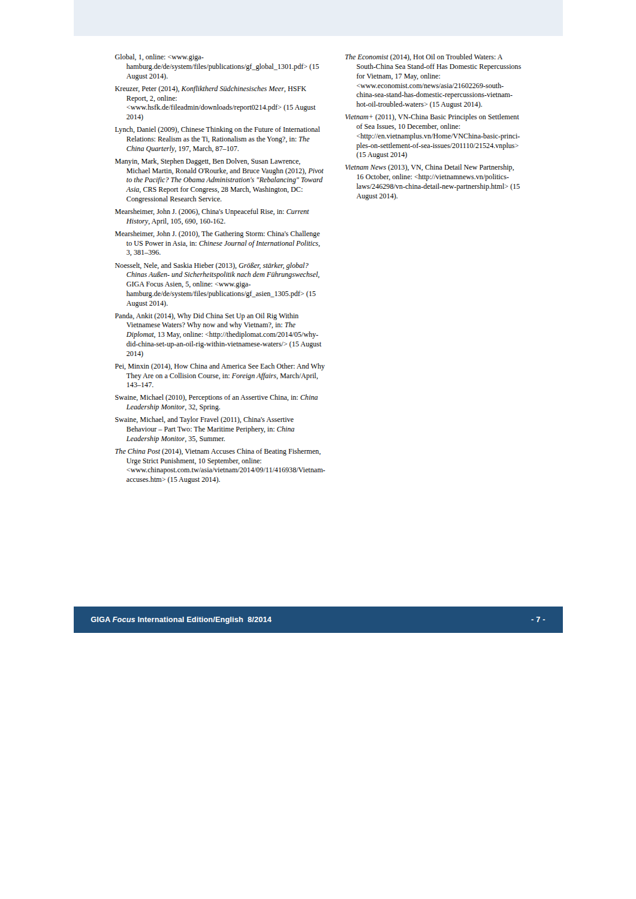Global, 1, online: <www.giga-hamburg.de/de/system/files/publications/gf_global_1301.pdf> (15 August 2014).
Kreuzer, Peter (2014), Konfliktherd Südchinesisches Meer, HSFK Report, 2, online: <www.hsfk.de/fileadmin/downloads/report0214.pdf> (15 August 2014)
Lynch, Daniel (2009), Chinese Thinking on the Future of International Relations: Realism as the Ti, Rationalism as the Yong?, in: The China Quarterly, 197, March, 87–107.
Manyin, Mark, Stephen Daggett, Ben Dolven, Susan Lawrence, Michael Martin, Ronald O'Rourke, and Bruce Vaughn (2012), Pivot to the Pacific? The Obama Administration's "Rebalancing" Toward Asia, CRS Report for Congress, 28 March, Washington, DC: Congressional Research Service.
Mearsheimer, John J. (2006), China's Unpeaceful Rise, in: Current History, April, 105, 690, 160-162.
Mearsheimer, John J. (2010), The Gathering Storm: China's Challenge to US Power in Asia, in: Chinese Journal of International Politics, 3, 381–396.
Noesselt, Nele, and Saskia Hieber (2013), Größer, stärker, global? Chinas Außen- und Sicherheitspolitik nach dem Führungswechsel, GIGA Focus Asien, 5, online: <www.giga-hamburg.de/de/system/files/publications/gf_asien_1305.pdf> (15 August 2014).
Panda, Ankit (2014), Why Did China Set Up an Oil Rig Within Vietnamese Waters? Why now and why Vietnam?, in: The Diplomat, 13 May, online: <http://thediplomat.com/2014/05/why-did-china-set-up-an-oil-rig-within-vietnamese-waters/> (15 August 2014)
Pei, Minxin (2014), How China and America See Each Other: And Why They Are on a Collision Course, in: Foreign Affairs, March/April, 143–147.
Swaine, Michael (2010), Perceptions of an Assertive China, in: China Leadership Monitor, 32, Spring.
Swaine, Michael, and Taylor Fravel (2011), China's Assertive Behaviour – Part Two: The Maritime Periphery, in: China Leadership Monitor, 35, Summer.
The China Post (2014), Vietnam Accuses China of Beating Fishermen, Urge Strict Punishment, 10 September, online: <www.chinapost.com.tw/asia/vietnam/2014/09/11/416938/Vietnam-accuses.htm> (15 August 2014).
The Economist (2014), Hot Oil on Troubled Waters: A South-China Sea Stand-off Has Domestic Repercussions for Vietnam, 17 May, online: <www.economist.com/news/asia/21602269-south-china-sea-stand-has-domestic-repercussions-vietnam-hot-oil-troubled-waters> (15 August 2014).
Vietnam+ (2011), VN-China Basic Principles on Settlement of Sea Issues, 10 December, online: <http://en.vietnamplus.vn/Home/VNChina-basic-principles-on-settlement-of-sea-issues/201110/21524.vnplus> (15 August 2014)
Vietnam News (2013), VN, China Detail New Partnership, 16 October, online: <http://vietnamnews.vn/politics-laws/246298/vn-china-detail-new-partnership.html> (15 August 2014).
GIGA Focus International Edition/English 8/2014
- 7 -